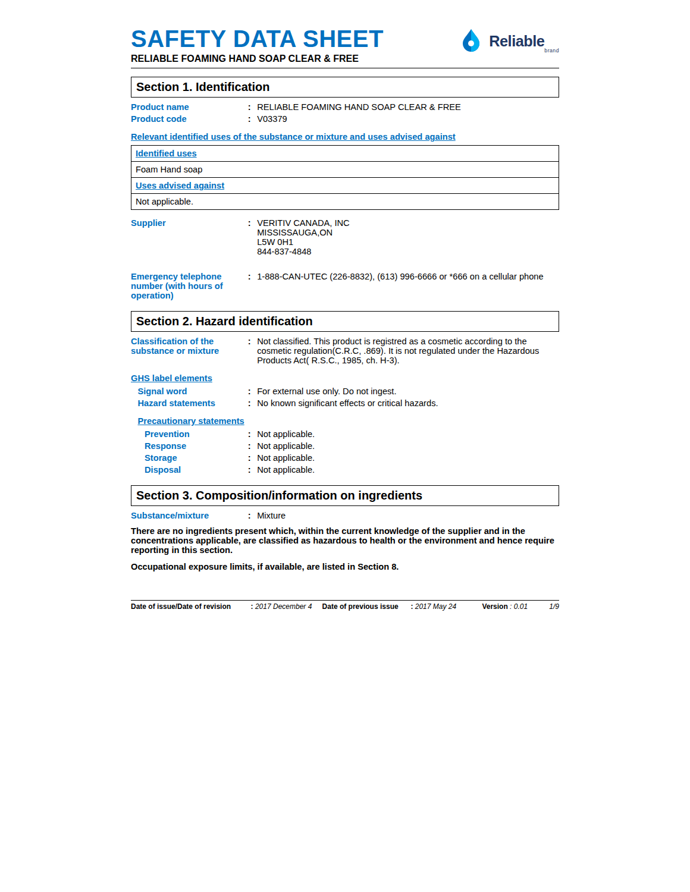SAFETY DATA SHEET
RELIABLE FOAMING HAND SOAP CLEAR & FREE
Reliable brand
Section 1. Identification
Product name
:
RELIABLE FOAMING HAND SOAP CLEAR & FREE
Product code
:
V03379
Relevant identified uses of the substance or mixture and uses advised against
| Identified uses |
| Foam Hand soap |
| Uses advised against |
| Not applicable. |
Supplier
:
VERITIV CANADA, INC MISSISSAUGA,ON L5W 0H1 844-837-4848
Emergency telephone number (with hours of operation)
:
1-888-CAN-UTEC (226-8832), (613) 996-6666 or *666 on a cellular phone
Section 2. Hazard identification
Classification of the substance or mixture
:
Not classified. This product is registred as a cosmetic according to the cosmetic regulation(C.R.C, .869). It is not regulated under the Hazardous Products Act( R.S.C., 1985, ch. H-3).
GHS label elements
Signal word
:
For external use only. Do not ingest.
Hazard statements
:
No known significant effects or critical hazards.
Precautionary statements
Prevention
:
Not applicable.
Response
:
Not applicable.
Storage
:
Not applicable.
Disposal
:
Not applicable.
Section 3. Composition/information on ingredients
Substance/mixture
:
Mixture
There are no ingredients present which, within the current knowledge of the supplier and in the concentrations applicable, are classified as hazardous to health or the environment and hence require reporting in this section.
Occupational exposure limits, if available, are listed in Section 8.
Date of issue/Date of revision
: 2017 December 4
Date of previous issue
: 2017 May 24
Version : 0.01
1/9